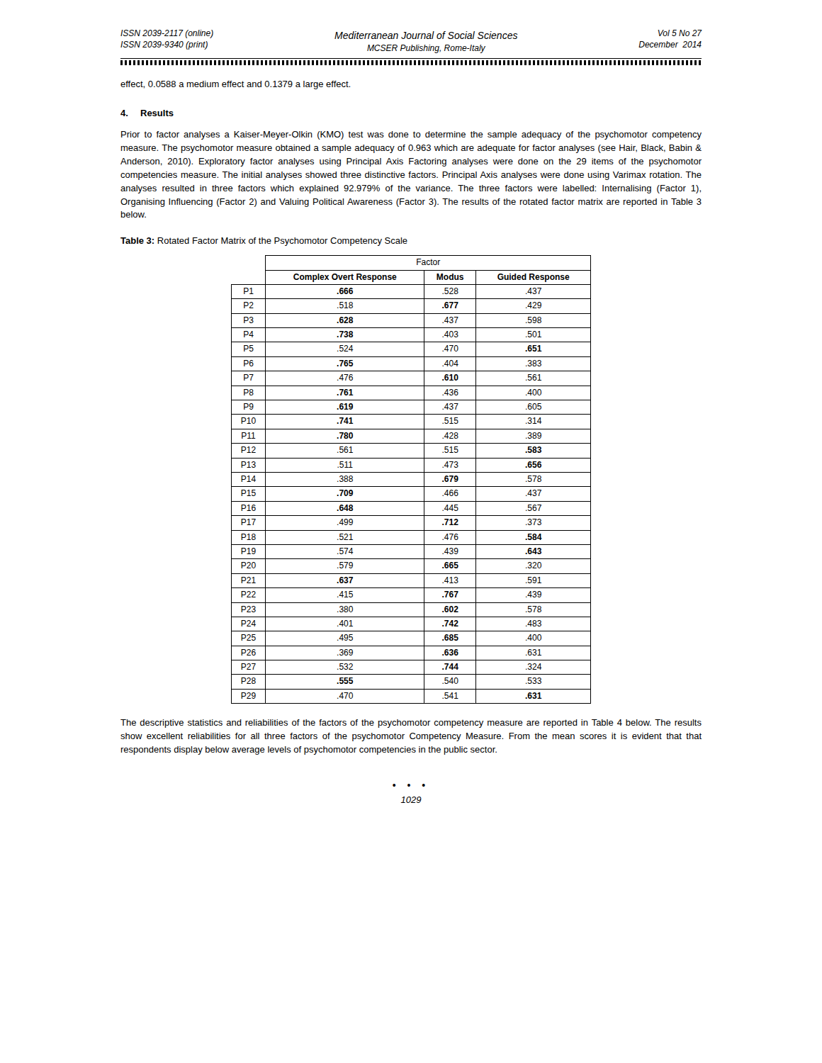ISSN 2039-2117 (online)
ISSN 2039-9340 (print)
Mediterranean Journal of Social Sciences
MCSER Publishing, Rome-Italy
Vol 5 No 27
December 2014
effect, 0.0588 a medium effect and 0.1379 a large effect.
4. Results
Prior to factor analyses a Kaiser-Meyer-Olkin (KMO) test was done to determine the sample adequacy of the psychomotor competency measure. The psychomotor measure obtained a sample adequacy of 0.963 which are adequate for factor analyses (see Hair, Black, Babin & Anderson, 2010). Exploratory factor analyses using Principal Axis Factoring analyses were done on the 29 items of the psychomotor competencies measure. The initial analyses showed three distinctive factors. Principal Axis analyses were done using Varimax rotation. The analyses resulted in three factors which explained 92.979% of the variance. The three factors were labelled: Internalising (Factor 1), Organising Influencing (Factor 2) and Valuing Political Awareness (Factor 3). The results of the rotated factor matrix are reported in Table 3 below.
Table 3: Rotated Factor Matrix of the Psychomotor Competency Scale
| | Factor |
| --- | --- |
| | Complex Overt Response | Modus | Guided Response |
| P1 | .666 | .528 | .437 |
| P2 | .518 | .677 | .429 |
| P3 | .628 | .437 | .598 |
| P4 | .738 | .403 | .501 |
| P5 | .524 | .470 | .651 |
| P6 | .765 | .404 | .383 |
| P7 | .476 | .610 | .561 |
| P8 | .761 | .436 | .400 |
| P9 | .619 | .437 | .605 |
| P10 | .741 | .515 | .314 |
| P11 | .780 | .428 | .389 |
| P12 | .561 | .515 | .583 |
| P13 | .511 | .473 | .656 |
| P14 | .388 | .679 | .578 |
| P15 | .709 | .466 | .437 |
| P16 | .648 | .445 | .567 |
| P17 | .499 | .712 | .373 |
| P18 | .521 | .476 | .584 |
| P19 | .574 | .439 | .643 |
| P20 | .579 | .665 | .320 |
| P21 | .637 | .413 | .591 |
| P22 | .415 | .767 | .439 |
| P23 | .380 | .602 | .578 |
| P24 | .401 | .742 | .483 |
| P25 | .495 | .685 | .400 |
| P26 | .369 | .636 | .631 |
| P27 | .532 | .744 | .324 |
| P28 | .555 | .540 | .533 |
| P29 | .470 | .541 | .631 |
The descriptive statistics and reliabilities of the factors of the psychomotor competency measure are reported in Table 4 below. The results show excellent reliabilities for all three factors of the psychomotor Competency Measure. From the mean scores it is evident that that respondents display below average levels of psychomotor competencies in the public sector.
• • •
1029